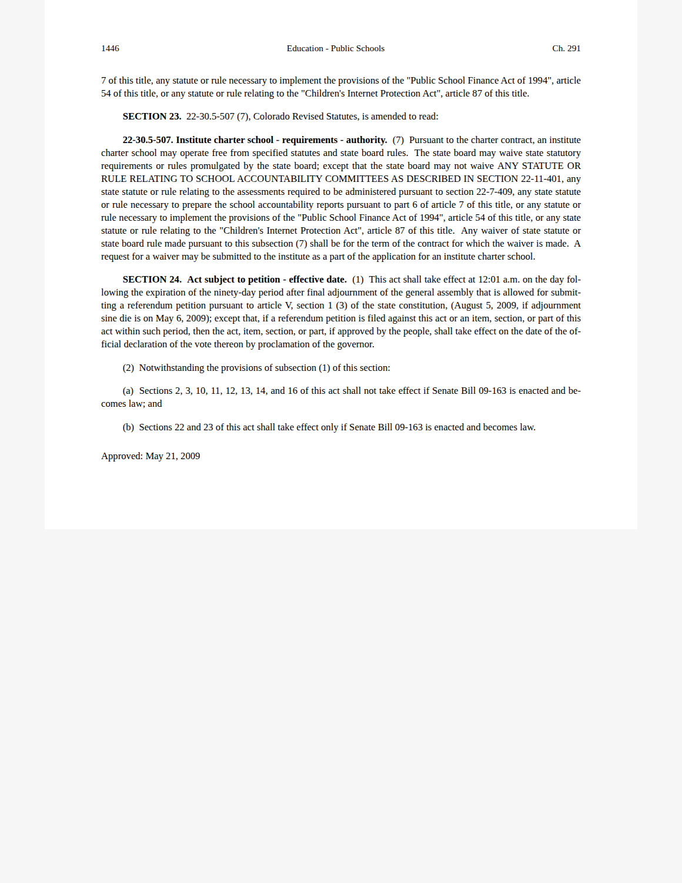1446 Education - Public Schools Ch. 291
7 of this title, any statute or rule necessary to implement the provisions of the "Public School Finance Act of 1994", article 54 of this title, or any statute or rule relating to the "Children's Internet Protection Act", article 87 of this title.
SECTION 23. 22-30.5-507 (7), Colorado Revised Statutes, is amended to read:
22-30.5-507. Institute charter school - requirements - authority. (7) Pursuant to the charter contract, an institute charter school may operate free from specified statutes and state board rules. The state board may waive state statutory requirements or rules promulgated by the state board; except that the state board may not waive ANY STATUTE OR RULE RELATING TO SCHOOL ACCOUNTABILITY COMMITTEES AS DESCRIBED IN SECTION 22-11-401, any state statute or rule relating to the assessments required to be administered pursuant to section 22-7-409, any state statute or rule necessary to prepare the school accountability reports pursuant to part 6 of article 7 of this title, or any statute or rule necessary to implement the provisions of the "Public School Finance Act of 1994", article 54 of this title, or any state statute or rule relating to the "Children's Internet Protection Act", article 87 of this title. Any waiver of state statute or state board rule made pursuant to this subsection (7) shall be for the term of the contract for which the waiver is made. A request for a waiver may be submitted to the institute as a part of the application for an institute charter school.
SECTION 24. Act subject to petition - effective date. (1) This act shall take effect at 12:01 a.m. on the day following the expiration of the ninety-day period after final adjournment of the general assembly that is allowed for submitting a referendum petition pursuant to article V, section 1 (3) of the state constitution, (August 5, 2009, if adjournment sine die is on May 6, 2009); except that, if a referendum petition is filed against this act or an item, section, or part of this act within such period, then the act, item, section, or part, if approved by the people, shall take effect on the date of the official declaration of the vote thereon by proclamation of the governor.
(2) Notwithstanding the provisions of subsection (1) of this section:
(a) Sections 2, 3, 10, 11, 12, 13, 14, and 16 of this act shall not take effect if Senate Bill 09-163 is enacted and becomes law; and
(b) Sections 22 and 23 of this act shall take effect only if Senate Bill 09-163 is enacted and becomes law.
Approved: May 21, 2009